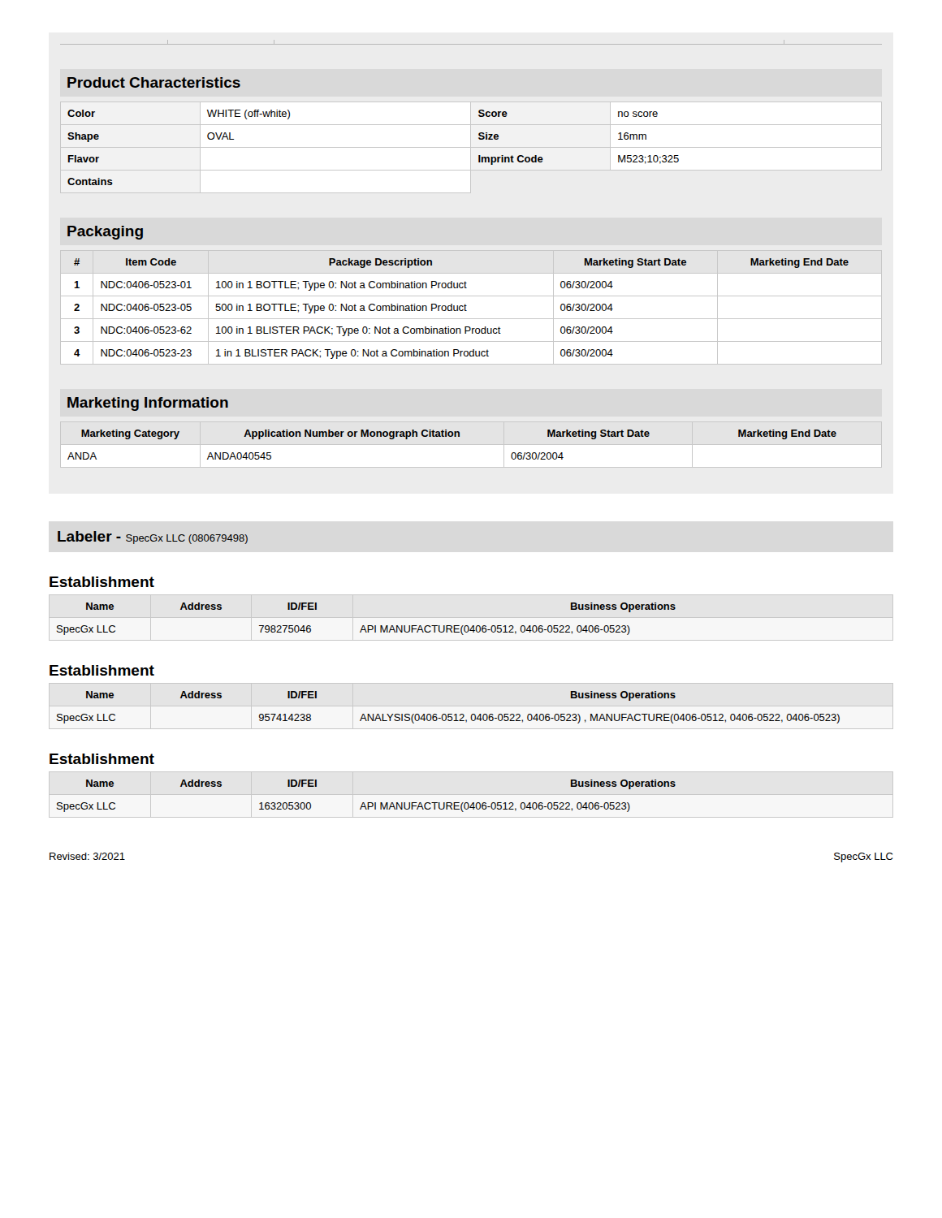Product Characteristics
| Color | WHITE (off-white) | Score | no score |
| Shape | OVAL | Size | 16mm |
| Flavor | | Imprint Code | M523;10;325 |
| Contains | | | |
Packaging
| # | Item Code | Package Description | Marketing Start Date | Marketing End Date |
| --- | --- | --- | --- | --- |
| 1 | NDC:0406-0523-01 | 100 in 1 BOTTLE; Type 0: Not a Combination Product | 06/30/2004 | |
| 2 | NDC:0406-0523-05 | 500 in 1 BOTTLE; Type 0: Not a Combination Product | 06/30/2004 | |
| 3 | NDC:0406-0523-62 | 100 in 1 BLISTER PACK; Type 0: Not a Combination Product | 06/30/2004 | |
| 4 | NDC:0406-0523-23 | 1 in 1 BLISTER PACK; Type 0: Not a Combination Product | 06/30/2004 | |
Marketing Information
| Marketing Category | Application Number or Monograph Citation | Marketing Start Date | Marketing End Date |
| --- | --- | --- | --- |
| ANDA | ANDA040545 | 06/30/2004 | |
Labeler - SpecGx LLC (080679498)
Establishment
| Name | Address | ID/FEI | Business Operations |
| --- | --- | --- | --- |
| SpecGx LLC | | 798275046 | API MANUFACTURE(0406-0512, 0406-0522, 0406-0523) |
Establishment
| Name | Address | ID/FEI | Business Operations |
| --- | --- | --- | --- |
| SpecGx LLC | | 957414238 | ANALYSIS(0406-0512, 0406-0522, 0406-0523) , MANUFACTURE(0406-0512, 0406-0522, 0406-0523) |
Establishment
| Name | Address | ID/FEI | Business Operations |
| --- | --- | --- | --- |
| SpecGx LLC | | 163205300 | API MANUFACTURE(0406-0512, 0406-0522, 0406-0523) |
Revised: 3/2021
SpecGx LLC